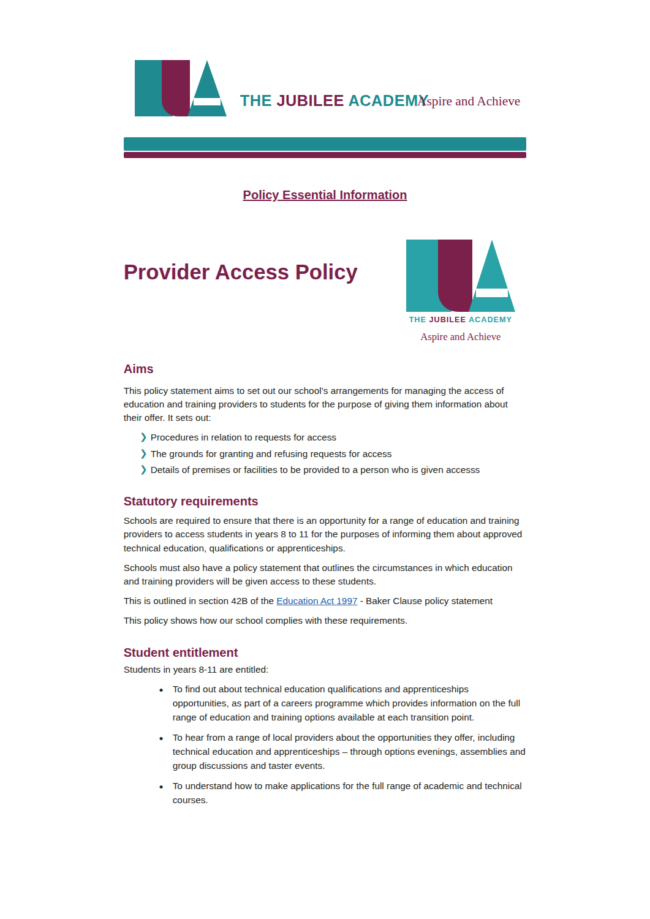THE JUBILEE ACADEMY
Aspire and Achieve
Policy Essential Information
Provider Access Policy
THE JUBILEE ACADEMY
Aspire and Achieve
Aims
This policy statement aims to set out our school’s arrangements for managing the access of education and training providers to students for the purpose of giving them information about their offer. It sets out:
Procedures in relation to requests for access
The grounds for granting and refusing requests for access
Details of premises or facilities to be provided to a person who is given accesss
Statutory requirements
Schools are required to ensure that there is an opportunity for a range of education and training providers to access students in years 8 to 11 for the purposes of informing them about approved technical education, qualifications or apprenticeships.
Schools must also have a policy statement that outlines the circumstances in which education and training providers will be given access to these students.
This is outlined in section 42B of the Education Act 1997 - Baker Clause policy statement
This policy shows how our school complies with these requirements.
Student entitlement
Students in years 8-11 are entitled:
To find out about technical education qualifications and apprenticeships opportunities, as part of a careers programme which provides information on the full range of education and training options available at each transition point.
To hear from a range of local providers about the opportunities they offer, including technical education and apprenticeships – through options evenings, assemblies and group discussions and taster events.
To understand how to make applications for the full range of academic and technical courses.